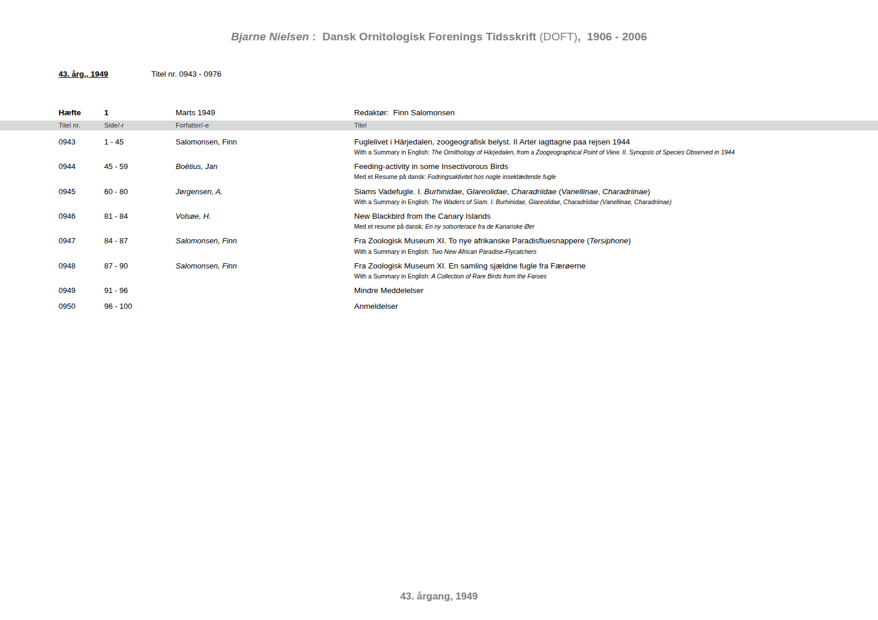Bjarne Nielsen : Dansk Ornitologisk Forenings Tidsskrift (DOFT), 1906 - 2006
43. årg., 1949 Titel nr. 0943 - 0976
Hæfte 1 Marts 1949 Redaktør: Finn Salomonsen
Titel nr. Side/-r Forfatter/-e Titel
| 0943 | 1 - 45 | Salomonsen, Finn | Fuglelivet i Härjedalen, zoogeografisk belyst. II Arter iagttagne paa rejsen 1944 With a Summary in English: The Ornithology of Härjedalen, from a Zoogeographical Point of View. II. Synopsis of Species Observed in 1944 |
| 0944 | 45 - 59 | Boëtius, Jan | Feeding-activity in some Insectivorous Birds Med et Resume på dansk: Fodringsaktivitet hos nogle insektædende fugle |
| 0945 | 60 - 80 | Jørgensen, A. | Siams Vadefugle. I. Burhinidae , Glareolidae , Charadriidae ( Vanellinae , Charadriinae ) With a Summary in English: The Waders of Siam. I. Burhinidae, Glareolidae, Charadriidae (Vanellinae, Charadriinae) |
| 0946 | 81 - 84 | Volsøe, H. | New Blackbird from the Canary Islands Med et resume på dansk: En ny solsorterace fra de Kanariske Øer |
| 0947 | 84 - 87 | Salomonsen, Finn | Fra Zoologisk Museum XI. To nye afrikanske Paradisfluesnappere ( Tersiphone ) With a Summary in English: Two New African Paradise-Flycatchers |
| 0948 | 87 - 90 | Salomonsen, Finn | Fra Zoologisk Museum XI. En samling sjældne fugle fra Færøerne With a Summary in English: A Collection of Rare Birds from the Faroes |
| 0949 | 91 - 96 | | Mindre Meddelelser |
| 0950 | 96 - 100 | | Anmeldelser |
43. årgang, 1949